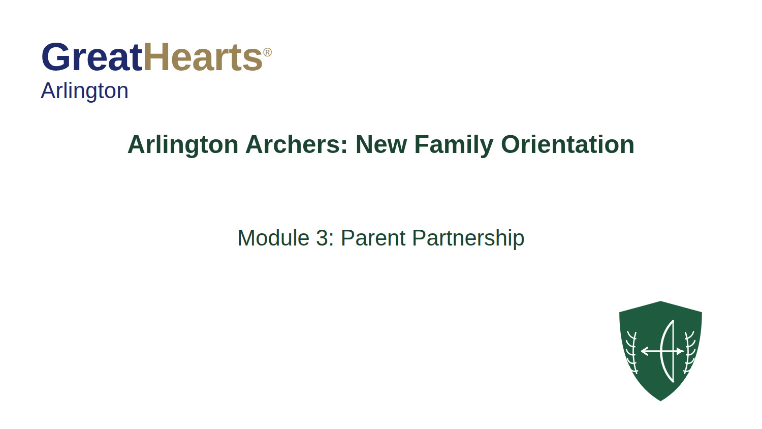Great Hearts®
Arlington
Arlington Archers: New Family Orientation
Module 3: Parent Partnership